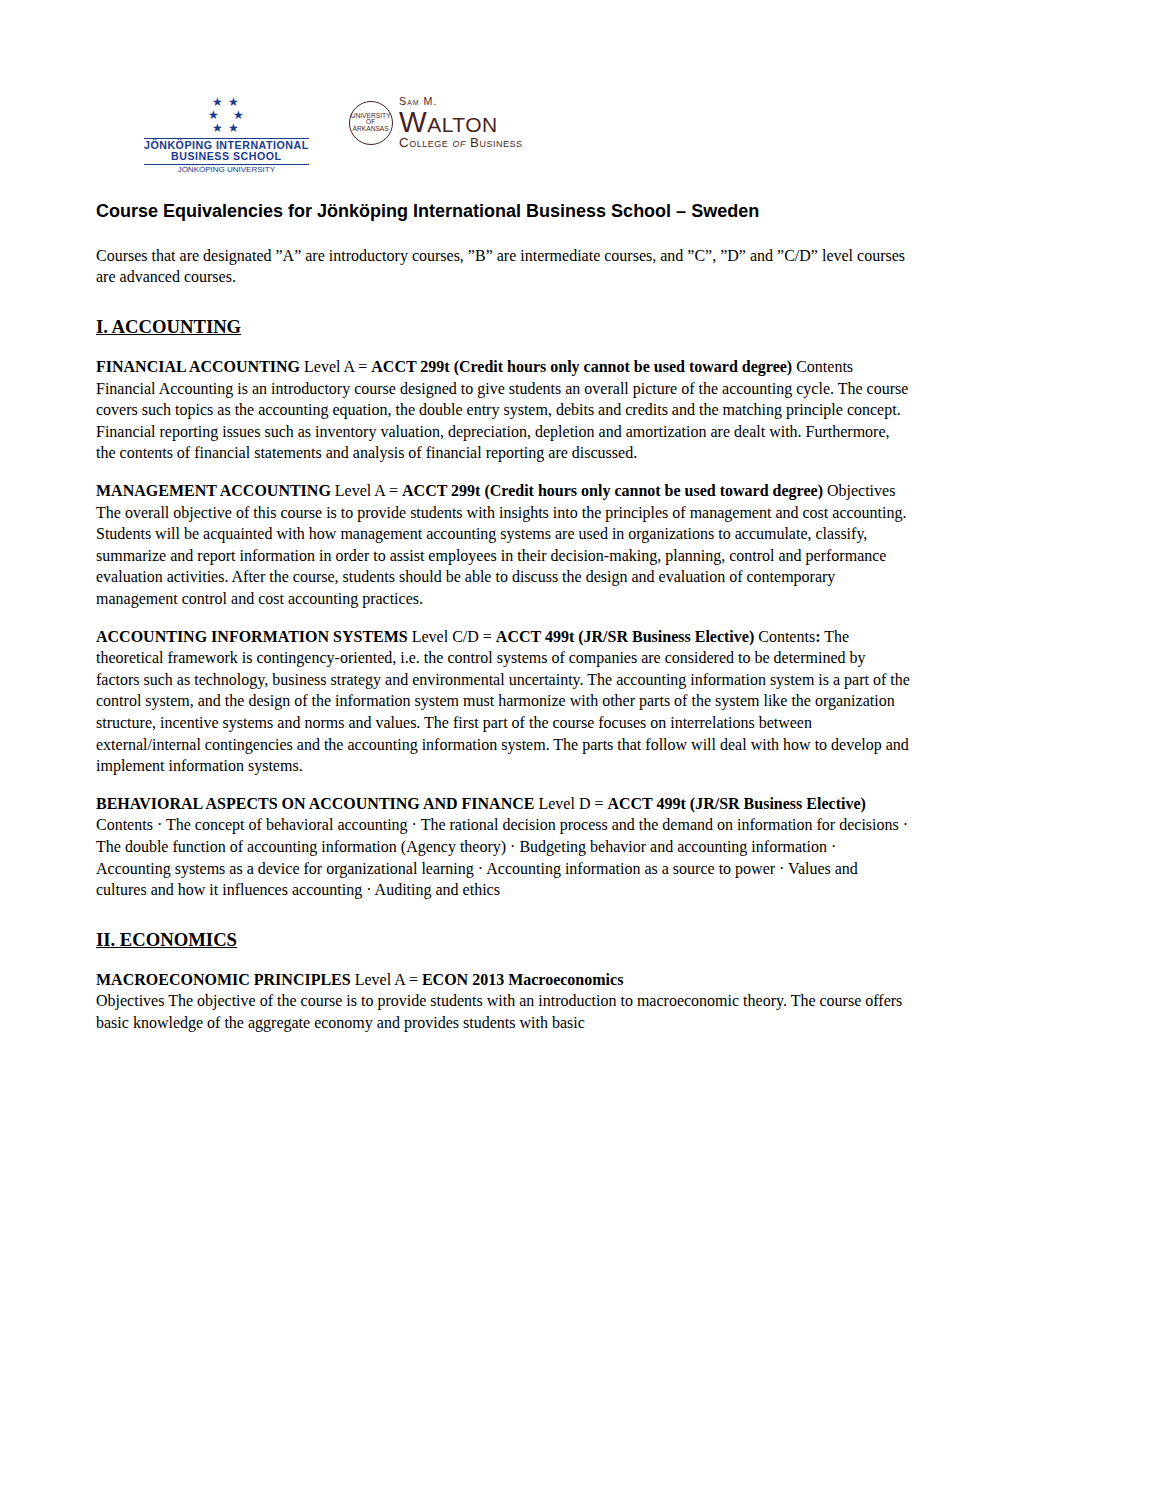★ ★
★ ★
★ ★
JÖNKÖPING INTERNATIONAL
BUSINESS SCHOOL
JÖNKÖPING UNIVERSITY
UNIVERSITY
OF
ARKANSAS
Sam M.
Walton
College of Business
Course Equivalencies for Jönköping International Business School – Sweden
Courses that are designated ”A” are introductory courses, ”B” are intermediate courses, and ”C”, ”D” and ”C/D” level courses are advanced courses.
I. ACCOUNTING
FINANCIAL ACCOUNTING Level A = ACCT 299t (Credit hours only cannot be used toward degree) Contents Financial Accounting is an introductory course designed to give students an overall picture of the accounting cycle. The course covers such topics as the accounting equation, the double entry system, debits and credits and the matching principle concept. Financial reporting issues such as inventory valuation, depreciation, depletion and amortization are dealt with. Furthermore, the contents of financial statements and analysis of financial reporting are discussed.
MANAGEMENT ACCOUNTING Level A = ACCT 299t (Credit hours only cannot be used toward degree) Objectives The overall objective of this course is to provide students with insights into the principles of management and cost accounting. Students will be acquainted with how management accounting systems are used in organizations to accumulate, classify, summarize and report information in order to assist employees in their decision-making, planning, control and performance evaluation activities. After the course, students should be able to discuss the design and evaluation of contemporary management control and cost accounting practices.
ACCOUNTING INFORMATION SYSTEMS Level C/D = ACCT 499t (JR/SR Business Elective) Contents: The theoretical framework is contingency-oriented, i.e. the control systems of companies are considered to be determined by factors such as technology, business strategy and environmental uncertainty. The accounting information system is a part of the control system, and the design of the information system must harmonize with other parts of the system like the organization structure, incentive systems and norms and values. The first part of the course focuses on interrelations between external/internal contingencies and the accounting information system. The parts that follow will deal with how to develop and implement information systems.
BEHAVIORAL ASPECTS ON ACCOUNTING AND FINANCE Level D = ACCT 499t (JR/SR Business Elective) Contents · The concept of behavioral accounting · The rational decision process and the demand on information for decisions · The double function of accounting information (Agency theory) · Budgeting behavior and accounting information · Accounting systems as a device for organizational learning · Accounting information as a source to power · Values and cultures and how it influences accounting · Auditing and ethics
II. ECONOMICS
MACROECONOMIC PRINCIPLES Level A = ECON 2013 Macroeconomics
Objectives The objective of the course is to provide students with an introduction to macroeconomic theory. The course offers basic knowledge of the aggregate economy and provides students with basic